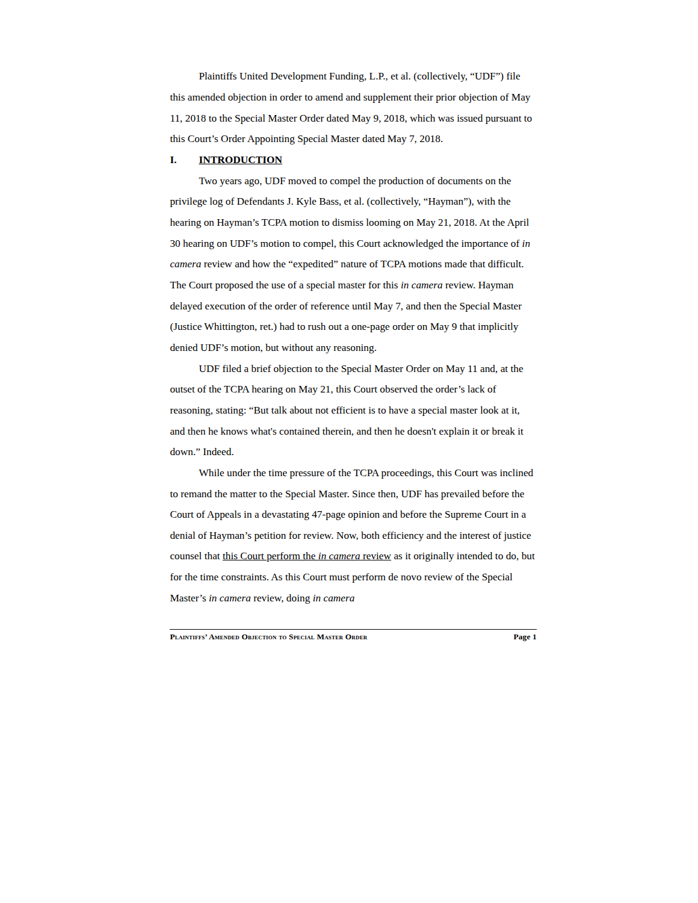Plaintiffs United Development Funding, L.P., et al. (collectively, “UDF”) file this amended objection in order to amend and supplement their prior objection of May 11, 2018 to the Special Master Order dated May 9, 2018, which was issued pursuant to this Court’s Order Appointing Special Master dated May 7, 2018.
I. INTRODUCTION
Two years ago, UDF moved to compel the production of documents on the privilege log of Defendants J. Kyle Bass, et al. (collectively, “Hayman”), with the hearing on Hayman’s TCPA motion to dismiss looming on May 21, 2018. At the April 30 hearing on UDF’s motion to compel, this Court acknowledged the importance of in camera review and how the “expedited” nature of TCPA motions made that difficult. The Court proposed the use of a special master for this in camera review. Hayman delayed execution of the order of reference until May 7, and then the Special Master (Justice Whittington, ret.) had to rush out a one-page order on May 9 that implicitly denied UDF’s motion, but without any reasoning.
UDF filed a brief objection to the Special Master Order on May 11 and, at the outset of the TCPA hearing on May 21, this Court observed the order’s lack of reasoning, stating: “But talk about not efficient is to have a special master look at it, and then he knows what's contained therein, and then he doesn't explain it or break it down.” Indeed.
While under the time pressure of the TCPA proceedings, this Court was inclined to remand the matter to the Special Master. Since then, UDF has prevailed before the Court of Appeals in a devastating 47-page opinion and before the Supreme Court in a denial of Hayman’s petition for review. Now, both efficiency and the interest of justice counsel that this Court perform the in camera review as it originally intended to do, but for the time constraints. As this Court must perform de novo review of the Special Master’s in camera review, doing in camera
Plaintiffs’ Amended Objection to Special Master Order Page 1